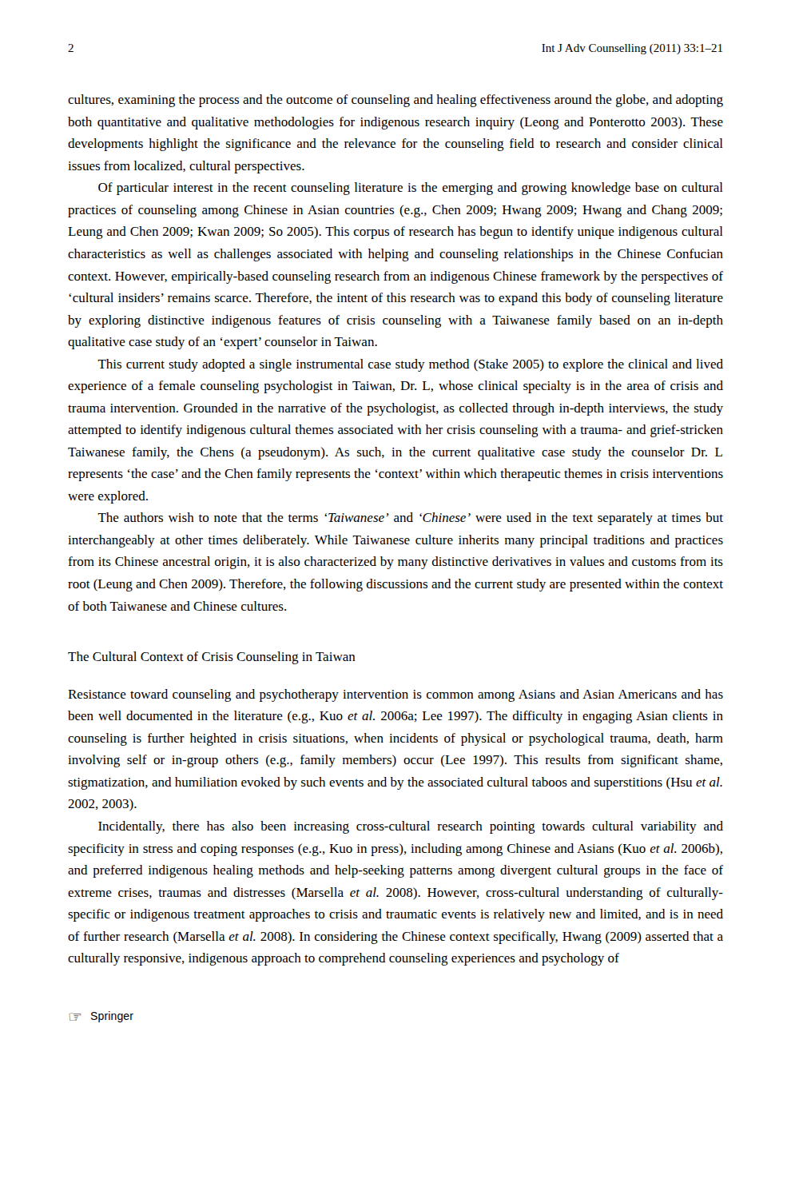2 Int J Adv Counselling (2011) 33:1–21
cultures, examining the process and the outcome of counseling and healing effectiveness around the globe, and adopting both quantitative and qualitative methodologies for indigenous research inquiry (Leong and Ponterotto 2003). These developments highlight the significance and the relevance for the counseling field to research and consider clinical issues from localized, cultural perspectives.
Of particular interest in the recent counseling literature is the emerging and growing knowledge base on cultural practices of counseling among Chinese in Asian countries (e.g., Chen 2009; Hwang 2009; Hwang and Chang 2009; Leung and Chen 2009; Kwan 2009; So 2005). This corpus of research has begun to identify unique indigenous cultural characteristics as well as challenges associated with helping and counseling relationships in the Chinese Confucian context. However, empirically-based counseling research from an indigenous Chinese framework by the perspectives of ‘cultural insiders’ remains scarce. Therefore, the intent of this research was to expand this body of counseling literature by exploring distinctive indigenous features of crisis counseling with a Taiwanese family based on an in-depth qualitative case study of an ‘expert’ counselor in Taiwan.
This current study adopted a single instrumental case study method (Stake 2005) to explore the clinical and lived experience of a female counseling psychologist in Taiwan, Dr. L, whose clinical specialty is in the area of crisis and trauma intervention. Grounded in the narrative of the psychologist, as collected through in-depth interviews, the study attempted to identify indigenous cultural themes associated with her crisis counseling with a trauma- and grief-stricken Taiwanese family, the Chens (a pseudonym). As such, in the current qualitative case study the counselor Dr. L represents ‘the case’ and the Chen family represents the ‘context’ within which therapeutic themes in crisis interventions were explored.
The authors wish to note that the terms ‘Taiwanese’ and ‘Chinese’ were used in the text separately at times but interchangeably at other times deliberately. While Taiwanese culture inherits many principal traditions and practices from its Chinese ancestral origin, it is also characterized by many distinctive derivatives in values and customs from its root (Leung and Chen 2009). Therefore, the following discussions and the current study are presented within the context of both Taiwanese and Chinese cultures.
The Cultural Context of Crisis Counseling in Taiwan
Resistance toward counseling and psychotherapy intervention is common among Asians and Asian Americans and has been well documented in the literature (e.g., Kuo et al. 2006a; Lee 1997). The difficulty in engaging Asian clients in counseling is further heighted in crisis situations, when incidents of physical or psychological trauma, death, harm involving self or in-group others (e.g., family members) occur (Lee 1997). This results from significant shame, stigmatization, and humiliation evoked by such events and by the associated cultural taboos and superstitions (Hsu et al. 2002, 2003).
Incidentally, there has also been increasing cross-cultural research pointing towards cultural variability and specificity in stress and coping responses (e.g., Kuo in press), including among Chinese and Asians (Kuo et al. 2006b), and preferred indigenous healing methods and help-seeking patterns among divergent cultural groups in the face of extreme crises, traumas and distresses (Marsella et al. 2008). However, cross-cultural understanding of culturally-specific or indigenous treatment approaches to crisis and traumatic events is relatively new and limited, and is in need of further research (Marsella et al. 2008). In considering the Chinese context specifically, Hwang (2009) asserted that a culturally responsive, indigenous approach to comprehend counseling experiences and psychology of
☞ Springer